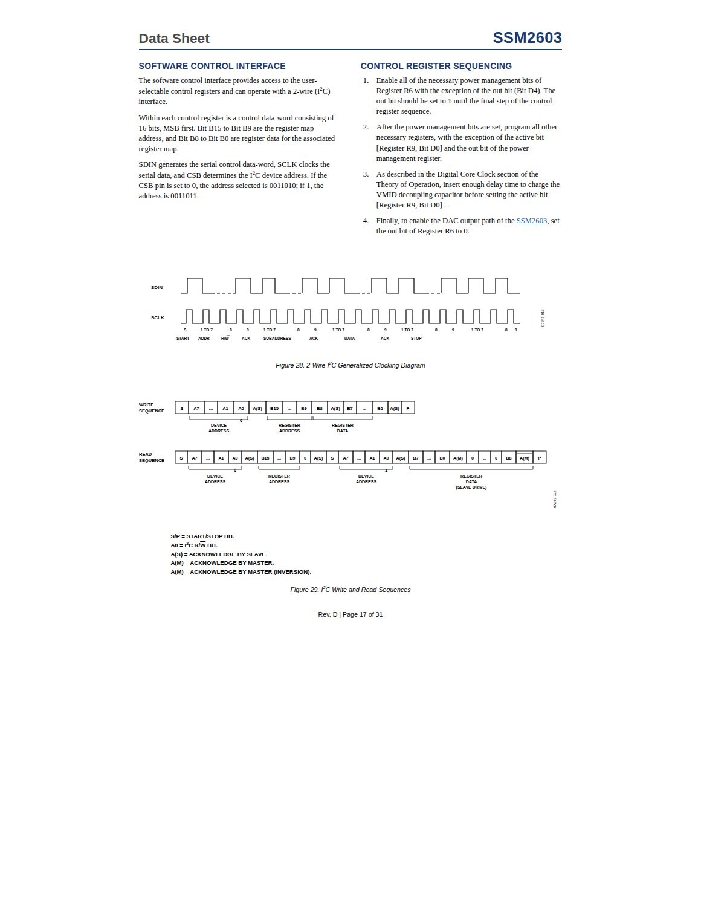Data Sheet
SSM2603
Software Control Interface
The software control interface provides access to the user-selectable control registers and can operate with a 2-wire (I2C) interface.
Within each control register is a control data-word consisting of 16 bits, MSB first. Bit B15 to Bit B9 are the register map address, and Bit B8 to Bit B0 are register data for the associated register map.
SDIN generates the serial control data-word, SCLK clocks the serial data, and CSB determines the I2C device address. If the CSB pin is set to 0, the address selected is 0011010; if 1, the address is 0011011.
Control Register Sequencing
Enable all of the necessary power management bits of Register R6 with the exception of the out bit (Bit D4). The out bit should be set to 1 until the final step of the control register sequence.
After the power management bits are set, program all other necessary registers, with the exception of the active bit [Register R9, Bit D0] and the out bit of the power management register.
As described in the Digital Core Clock section of the Theory of Operation, insert enough delay time to charge the VMID decoupling capacitor before setting the active bit [Register R9, Bit D0] .
Finally, to enable the DAC output path of the SSM2603, set the out bit of Register R6 to 0.
SDIN SCLK S 1 TO 7 8 9 1 TO 7 8 9 1 TO 7 8 9 1 TO 7 8 9 1 TO 7 8 9 START ADDR R/W ACK SUBADDRESS ACK DATA ACK STOP 07241-019
Figure 28. 2-Wire I2C Generalized Clocking Diagram
WRITE SEQUENCE S A7 ... A1 A0 A(S) B15 ... B9 B8 A(S) B7 ... B0 A(S) P 0 DEVICE ADDRESS REGISTER ADDRESS REGISTER DATA READ SEQUENCE S A7 ... A1 A0 A(S) B15 ... B9 0 A(S) S A7 ... A1 A0 A(S) B7 ... B0 A(M) 0 ... 0 B8 A(M) P 0 1 DEVICE ADDRESS REGISTER ADDRESS DEVICE ADDRESS REGISTER DATA (SLAVE DRIVE) 07241-022
S/P = START/STOP BIT.
A0 = I2C R/W BIT.
A(S) = ACKNOWLEDGE BY SLAVE.
A(M) = ACKNOWLEDGE BY MASTER.
A(M) = ACKNOWLEDGE BY MASTER (INVERSION).
Figure 29. I2C Write and Read Sequences
Rev. D | Page 17 of 31